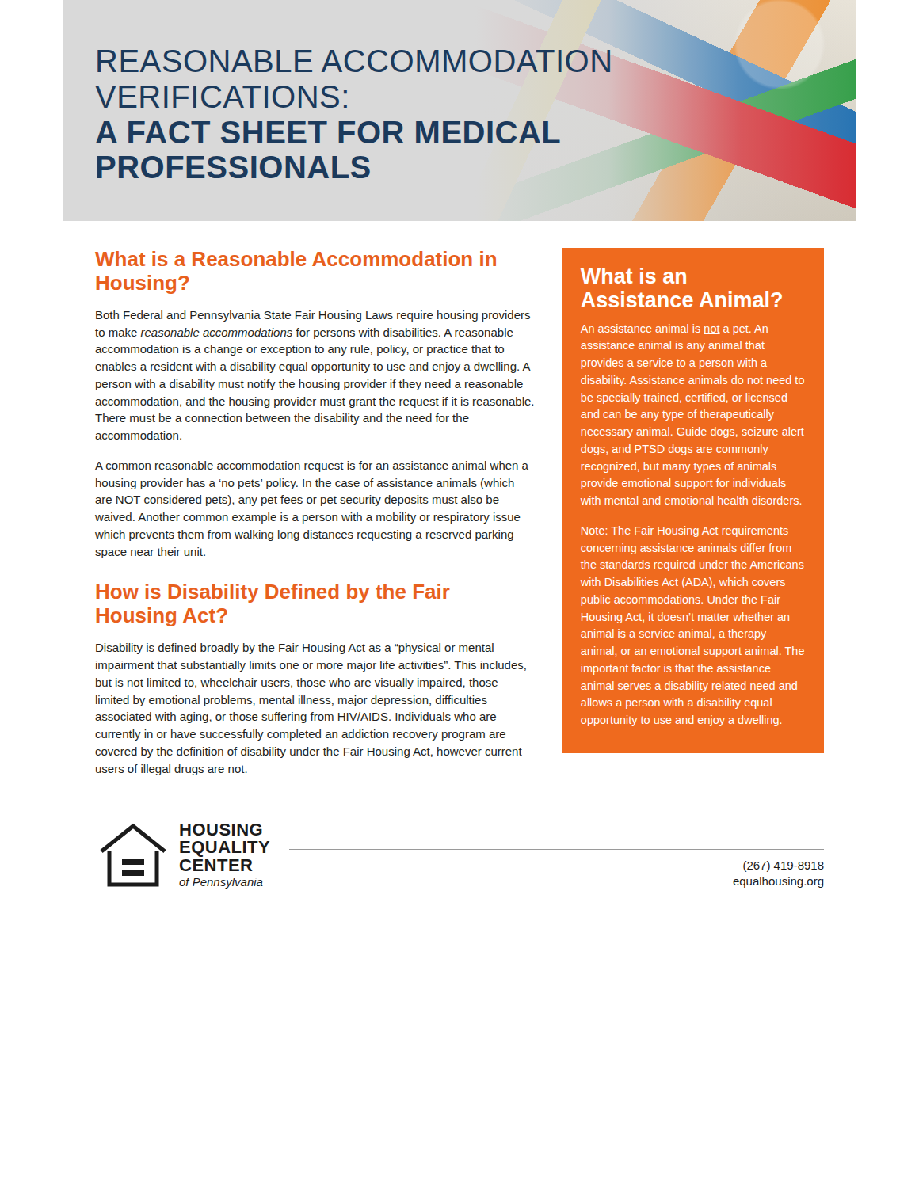Reasonable Accommodation Verifications: A Fact Sheet for Medical Professionals
What is a Reasonable Accommodation in Housing?
Both Federal and Pennsylvania State Fair Housing Laws require housing providers to make reasonable accommodations for persons with disabilities. A reasonable accommodation is a change or exception to any rule, policy, or practice that to enables a resident with a disability equal opportunity to use and enjoy a dwelling. A person with a disability must notify the housing provider if they need a reasonable accommodation, and the housing provider must grant the request if it is reasonable. There must be a connection between the disability and the need for the accommodation.
A common reasonable accommodation request is for an assistance animal when a housing provider has a ‘no pets’ policy. In the case of assistance animals (which are NOT considered pets), any pet fees or pet security deposits must also be waived. Another common example is a person with a mobility or respiratory issue which prevents them from walking long distances requesting a reserved parking space near their unit.
How is Disability Defined by the Fair Housing Act?
Disability is defined broadly by the Fair Housing Act as a “physical or mental impairment that substantially limits one or more major life activities”. This includes, but is not limited to, wheelchair users, those who are visually impaired, those limited by emotional problems, mental illness, major depression, difficulties associated with aging, or those suffering from HIV/AIDS. Individuals who are currently in or have successfully completed an addiction recovery program are covered by the definition of disability under the Fair Housing Act, however current users of illegal drugs are not.
What is an Assistance Animal?
An assistance animal is not a pet. An assistance animal is any animal that provides a service to a person with a disability. Assistance animals do not need to be specially trained, certified, or licensed and can be any type of therapeutically necessary animal. Guide dogs, seizure alert dogs, and PTSD dogs are commonly recognized, but many types of animals provide emotional support for individuals with mental and emotional health disorders.
Note: The Fair Housing Act requirements concerning assistance animals differ from the standards required under the Americans with Disabilities Act (ADA), which covers public accommodations. Under the Fair Housing Act, it doesn’t matter whether an animal is a service animal, a therapy animal, or an emotional support animal. The important factor is that the assistance animal serves a disability related need and allows a person with a disability equal opportunity to use and enjoy a dwelling.
HOUSING EQUALITY CENTER of Pennsylvania
(267) 419-8918
equalhousing.org